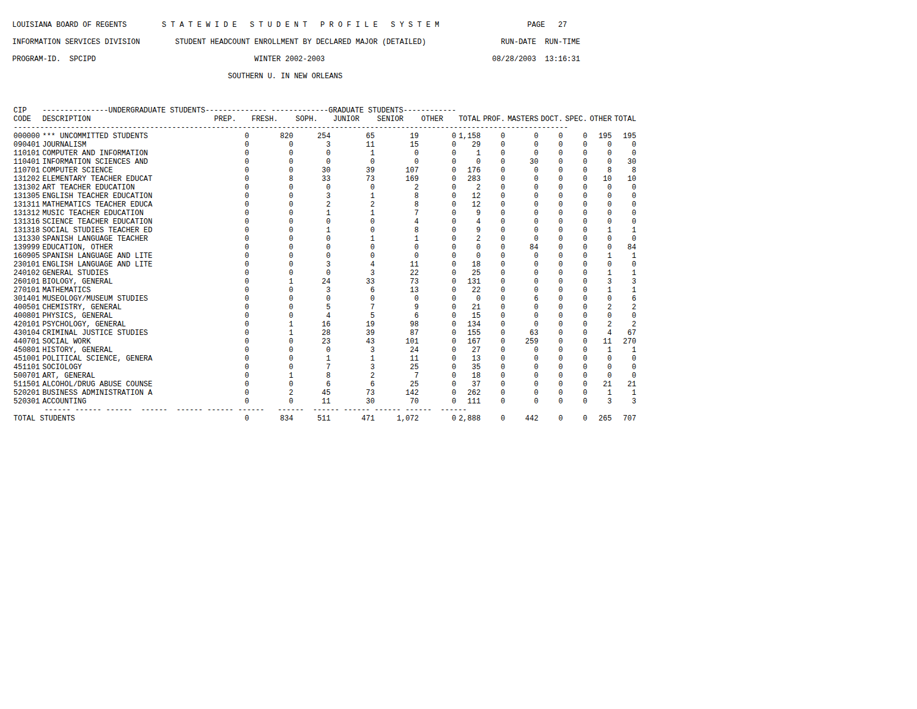LOUISIANA BOARD OF REGENTS S T A T E W I D E S T U D E N T P R O F I L E S Y S T E M PAGE 27
INFORMATION SERVICES DIVISION STUDENT HEADCOUNT ENROLLMENT BY DECLARED MAJOR (DETAILED) RUN-DATE RUN-TIME
PROGRAM-ID. SPCIPD WINTER 2002-2003 08/28/2003 13:16:31
SOUTHERN U. IN NEW ORLEANS
| CIP | ---------------UNDERGRADUATE STUDENTS-------------- -------------GRADUATE STUDENTS------------ |
| CODE | DESCRIPTION | PREP. | FRESH. | SOPH. | JUNIOR | SENIOR | OTHER | TOTAL | PROF. | MASTERS | DOCT. | SPEC. | OTHER | TOTAL |
| ------------------------------------------------------------------------------------------------------------------------------ |
| 000000 | *** UNCOMMITTED STUDENTS | 0 | 820 | 254 | 65 | 19 | 0 | 1,158 | 0 | 0 | 0 | 0 | 195 | 195 |
| 090401 | JOURNALISM | 0 | 0 | 3 | 11 | 15 | 0 | 29 | 0 | 0 | 0 | 0 | 0 | 0 |
| 110101 | COMPUTER AND INFORMATION | 0 | 0 | 0 | 1 | 0 | 0 | 1 | 0 | 0 | 0 | 0 | 0 | 0 |
| 110401 | INFORMATION SCIENCES AND | 0 | 0 | 0 | 0 | 0 | 0 | 0 | 0 | 30 | 0 | 0 | 0 | 30 |
| 110701 | COMPUTER SCIENCE | 0 | 0 | 30 | 39 | 107 | 0 | 176 | 0 | 0 | 0 | 0 | 8 | 8 |
| 131202 | ELEMENTARY TEACHER EDUCAT | 0 | 8 | 33 | 73 | 169 | 0 | 283 | 0 | 0 | 0 | 0 | 10 | 10 |
| 131302 | ART TEACHER EDUCATION | 0 | 0 | 0 | 0 | 2 | 0 | 2 | 0 | 0 | 0 | 0 | 0 | 0 |
| 131305 | ENGLISH TEACHER EDUCATION | 0 | 0 | 3 | 1 | 8 | 0 | 12 | 0 | 0 | 0 | 0 | 0 | 0 |
| 131311 | MATHEMATICS TEACHER EDUCA | 0 | 0 | 2 | 2 | 8 | 0 | 12 | 0 | 0 | 0 | 0 | 0 | 0 |
| 131312 | MUSIC TEACHER EDUCATION | 0 | 0 | 1 | 1 | 7 | 0 | 9 | 0 | 0 | 0 | 0 | 0 | 0 |
| 131316 | SCIENCE TEACHER EDUCATION | 0 | 0 | 0 | 0 | 4 | 0 | 4 | 0 | 0 | 0 | 0 | 0 | 0 |
| 131318 | SOCIAL STUDIES TEACHER ED | 0 | 0 | 1 | 0 | 8 | 0 | 9 | 0 | 0 | 0 | 0 | 1 | 1 |
| 131330 | SPANISH LANGUAGE TEACHER | 0 | 0 | 0 | 1 | 1 | 0 | 2 | 0 | 0 | 0 | 0 | 0 | 0 |
| 139999 | EDUCATION, OTHER | 0 | 0 | 0 | 0 | 0 | 0 | 0 | 0 | 84 | 0 | 0 | 0 | 84 |
| 160905 | SPANISH LANGUAGE AND LITE | 0 | 0 | 0 | 0 | 0 | 0 | 0 | 0 | 0 | 0 | 0 | 1 | 1 |
| 230101 | ENGLISH LANGUAGE AND LITE | 0 | 0 | 3 | 4 | 11 | 0 | 18 | 0 | 0 | 0 | 0 | 0 | 0 |
| 240102 | GENERAL STUDIES | 0 | 0 | 0 | 3 | 22 | 0 | 25 | 0 | 0 | 0 | 0 | 1 | 1 |
| 260101 | BIOLOGY, GENERAL | 0 | 1 | 24 | 33 | 73 | 0 | 131 | 0 | 0 | 0 | 0 | 3 | 3 |
| 270101 | MATHEMATICS | 0 | 0 | 3 | 6 | 13 | 0 | 22 | 0 | 0 | 0 | 0 | 1 | 1 |
| 301401 | MUSEOLOGY/MUSEUM STUDIES | 0 | 0 | 0 | 0 | 0 | 0 | 0 | 0 | 6 | 0 | 0 | 0 | 6 |
| 400501 | CHEMISTRY, GENERAL | 0 | 0 | 5 | 7 | 9 | 0 | 21 | 0 | 0 | 0 | 0 | 2 | 2 |
| 400801 | PHYSICS, GENERAL | 0 | 0 | 4 | 5 | 6 | 0 | 15 | 0 | 0 | 0 | 0 | 0 | 0 |
| 420101 | PSYCHOLOGY, GENERAL | 0 | 1 | 16 | 19 | 98 | 0 | 134 | 0 | 0 | 0 | 0 | 2 | 2 |
| 430104 | CRIMINAL JUSTICE STUDIES | 0 | 1 | 28 | 39 | 87 | 0 | 155 | 0 | 63 | 0 | 0 | 4 | 67 |
| 440701 | SOCIAL WORK | 0 | 0 | 23 | 43 | 101 | 0 | 167 | 0 | 259 | 0 | 0 | 11 | 270 |
| 450801 | HISTORY, GENERAL | 0 | 0 | 0 | 3 | 24 | 0 | 27 | 0 | 0 | 0 | 0 | 1 | 1 |
| 451001 | POLITICAL SCIENCE, GENERA | 0 | 0 | 1 | 1 | 11 | 0 | 13 | 0 | 0 | 0 | 0 | 0 | 0 |
| 451101 | SOCIOLOGY | 0 | 0 | 7 | 3 | 25 | 0 | 35 | 0 | 0 | 0 | 0 | 0 | 0 |
| 500701 | ART, GENERAL | 0 | 1 | 8 | 2 | 7 | 0 | 18 | 0 | 0 | 0 | 0 | 0 | 0 |
| 511501 | ALCOHOL/DRUG ABUSE COUNSE | 0 | 0 | 6 | 6 | 25 | 0 | 37 | 0 | 0 | 0 | 0 | 21 | 21 |
| 520201 | BUSINESS ADMINISTRATION A | 0 | 2 | 45 | 73 | 142 | 0 | 262 | 0 | 0 | 0 | 0 | 1 | 1 |
| 520301 | ACCOUNTING | 0 | 0 | 11 | 30 | 70 | 0 | 111 | 0 | 0 | 0 | 0 | 3 | 3 |
| ------ ------ ------ ------ ------ ------ ------ ------ ------ ------ ------ ------ ------ |
| TOTAL STUDENTS | 0 | 834 | 511 | 471 | 1,072 | 0 | 2,888 | 0 | 442 | 0 | 0 | 265 | 707 |